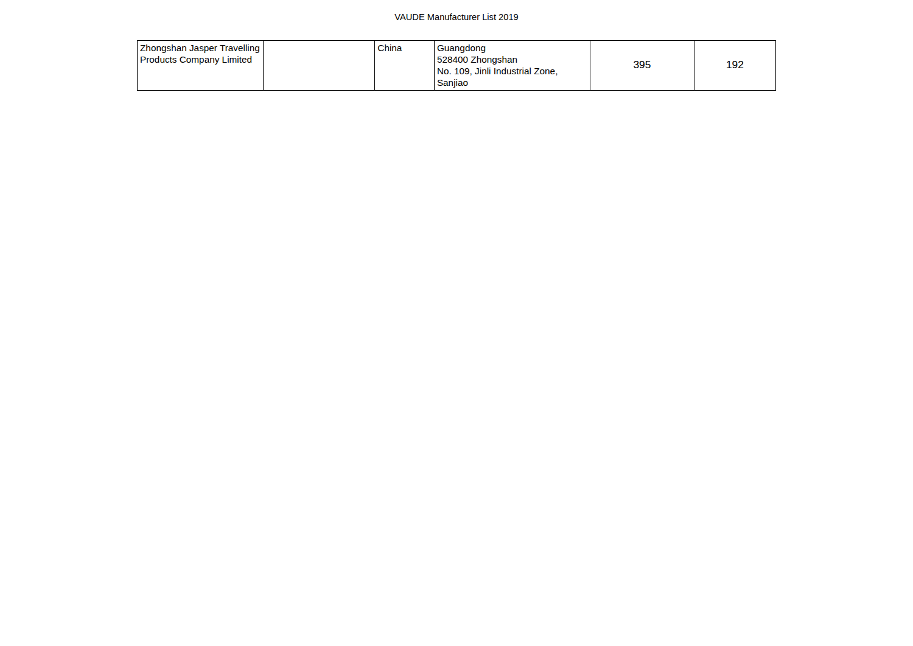VAUDE Manufacturer List 2019
| Zhongshan Jasper Travelling Products Company Limited | | China | Guangdong 528400 Zhongshan No. 109, Jinli Industrial Zone, Sanjiao | 395 | 192 |